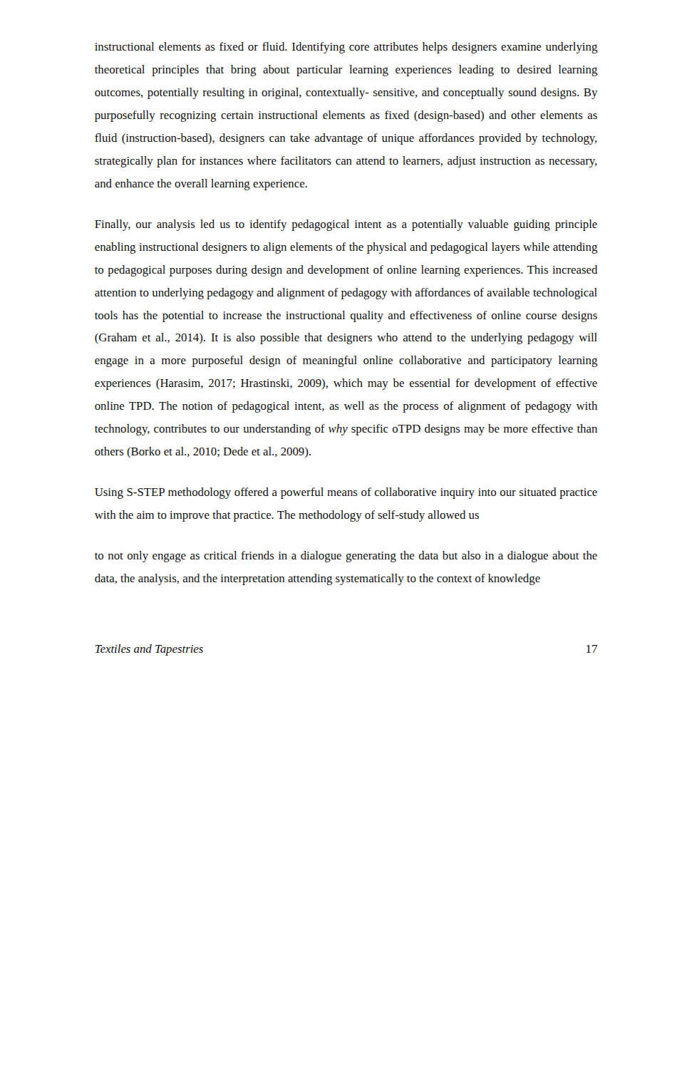instructional elements as fixed or fluid. Identifying core attributes helps designers examine underlying theoretical principles that bring about particular learning experiences leading to desired learning outcomes, potentially resulting in original, contextually- sensitive, and conceptually sound designs. By purposefully recognizing certain instructional elements as fixed (design-based) and other elements as fluid (instruction-based), designers can take advantage of unique affordances provided by technology, strategically plan for instances where facilitators can attend to learners, adjust instruction as necessary, and enhance the overall learning experience.
Finally, our analysis led us to identify pedagogical intent as a potentially valuable guiding principle enabling instructional designers to align elements of the physical and pedagogical layers while attending to pedagogical purposes during design and development of online learning experiences. This increased attention to underlying pedagogy and alignment of pedagogy with affordances of available technological tools has the potential to increase the instructional quality and effectiveness of online course designs (Graham et al., 2014). It is also possible that designers who attend to the underlying pedagogy will engage in a more purposeful design of meaningful online collaborative and participatory learning experiences (Harasim, 2017; Hrastinski, 2009), which may be essential for development of effective online TPD. The notion of pedagogical intent, as well as the process of alignment of pedagogy with technology, contributes to our understanding of why specific oTPD designs may be more effective than others (Borko et al., 2010; Dede et al., 2009).
Using S-STEP methodology offered a powerful means of collaborative inquiry into our situated practice with the aim to improve that practice. The methodology of self-study allowed us
to not only engage as critical friends in a dialogue generating the data but also in a dialogue about the data, the analysis, and the interpretation attending systematically to the context of knowledge
Textiles and Tapestries 17